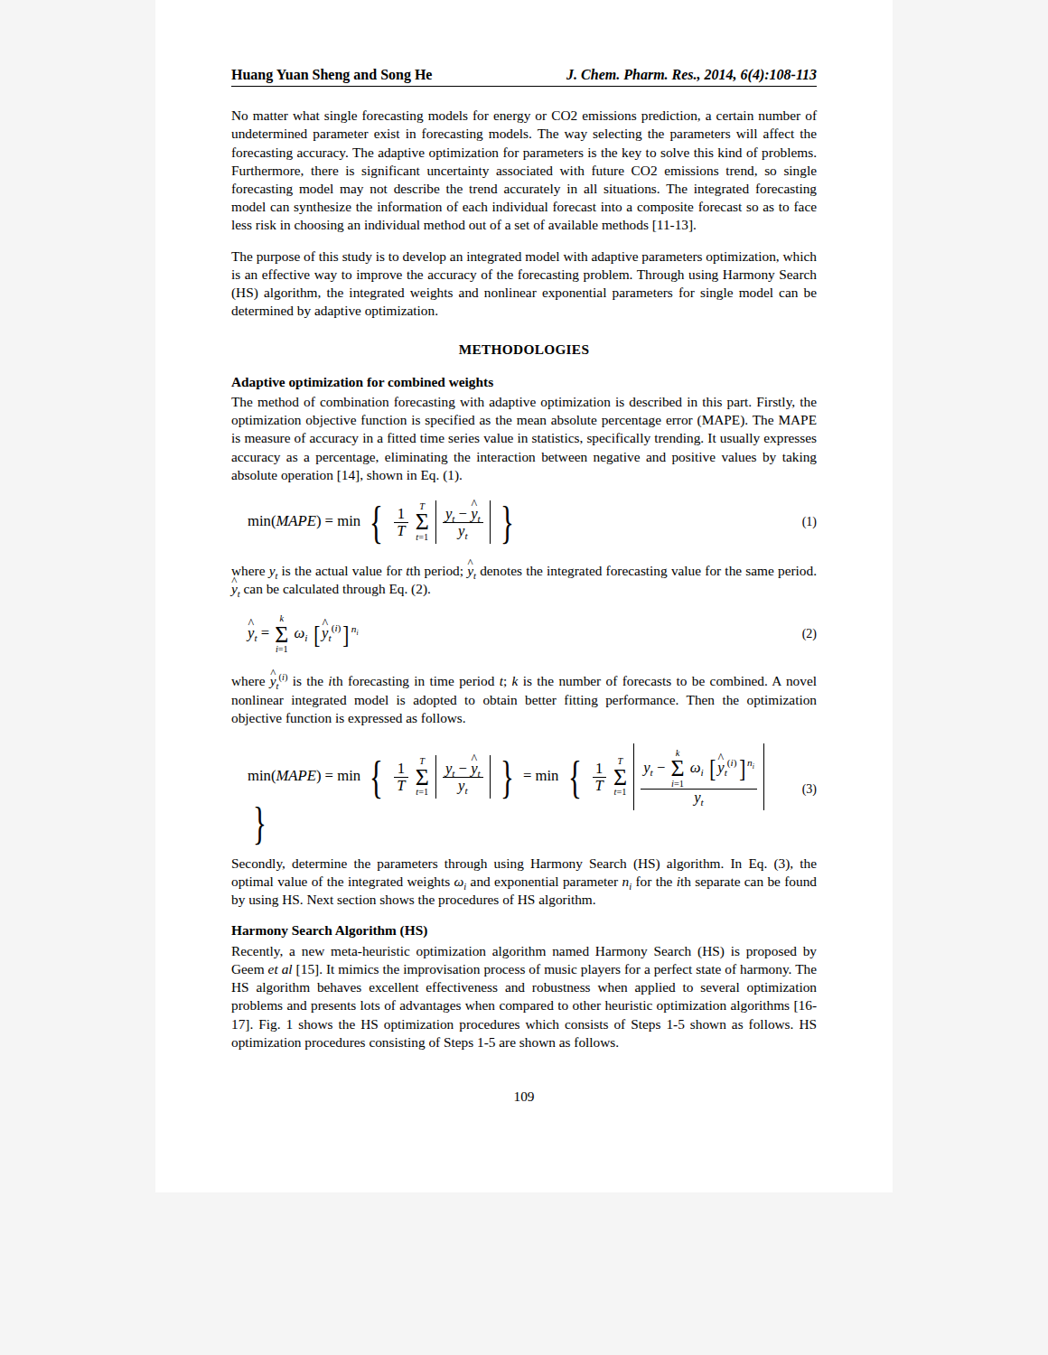Huang Yuan Sheng and Song He
J. Chem. Pharm. Res., 2014, 6(4):108-113
No matter what single forecasting models for energy or CO2 emissions prediction, a certain number of undetermined parameter exist in forecasting models. The way selecting the parameters will affect the forecasting accuracy. The adaptive optimization for parameters is the key to solve this kind of problems. Furthermore, there is significant uncertainty associated with future CO2 emissions trend, so single forecasting model may not describe the trend accurately in all situations. The integrated forecasting model can synthesize the information of each individual forecast into a composite forecast so as to face less risk in choosing an individual method out of a set of available methods [11-13].
The purpose of this study is to develop an integrated model with adaptive parameters optimization, which is an effective way to improve the accuracy of the forecasting problem. Through using Harmony Search (HS) algorithm, the integrated weights and nonlinear exponential parameters for single model can be determined by adaptive optimization.
METHODOLOGIES
Adaptive optimization for combined weights
The method of combination forecasting with adaptive optimization is described in this part. Firstly, the optimization objective function is specified as the mean absolute percentage error (MAPE). The MAPE is measure of accuracy in a fitted time series value in statistics, specifically trending. It usually expresses accuracy as a percentage, eliminating the interaction between negative and positive values by taking absolute operation [14], shown in Eq. (1).
min(MAPE) = min { 1 T TΣt=1 yt − ^yt yt }
(1)
where yt is the actual value for tth period; ^yt denotes the integrated forecasting value for the same period. ^yt can be calculated through Eq. (2).
^yt = kΣi=1 ωi [^yt(i)]ni
(2)
where ^yt(i) is the ith forecasting in time period t; k is the number of forecasts to be combined. A novel nonlinear integrated model is adopted to obtain better fitting performance. Then the optimization objective function is expressed as follows.
min(MAPE) = min { 1 T TΣt=1 yt − ^yt yt } = min { 1 T TΣt=1 yt − kΣi=1 ωi [^yt(i)]ni yt }
(3)
Secondly, determine the parameters through using Harmony Search (HS) algorithm. In Eq. (3), the optimal value of the integrated weights ωi and exponential parameter ni for the ith separate can be found by using HS. Next section shows the procedures of HS algorithm.
Harmony Search Algorithm (HS)
Recently, a new meta-heuristic optimization algorithm named Harmony Search (HS) is proposed by Geem et al [15]. It mimics the improvisation process of music players for a perfect state of harmony. The HS algorithm behaves excellent effectiveness and robustness when applied to several optimization problems and presents lots of advantages when compared to other heuristic optimization algorithms [16-17]. Fig. 1 shows the HS optimization procedures which consists of Steps 1-5 shown as follows. HS optimization procedures consisting of Steps 1-5 are shown as follows.
109